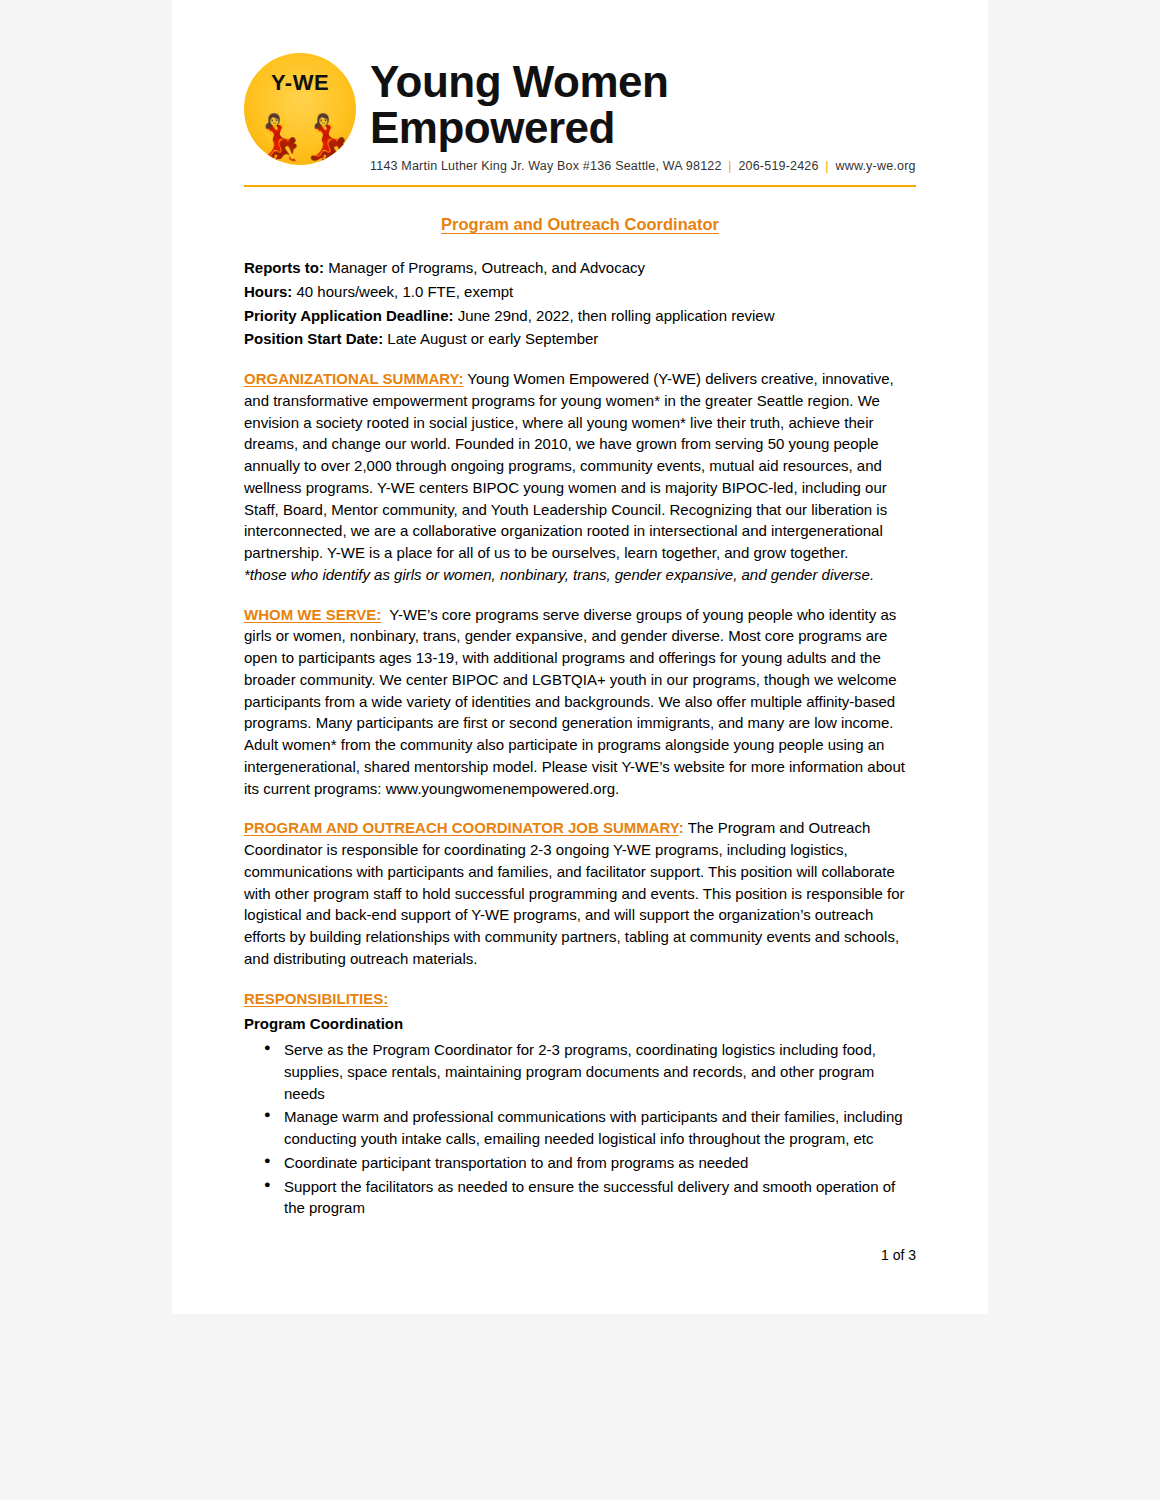Y-WE
💃💃
Young Women Empowered
1143 Martin Luther King Jr. Way Box #136 Seattle, WA 98122 | 206-519-2426 | www.y-we.org
Program and Outreach Coordinator
Reports to: Manager of Programs, Outreach, and Advocacy
Hours: 40 hours/week, 1.0 FTE, exempt
Priority Application Deadline: June 29nd, 2022, then rolling application review
Position Start Date: Late August or early September
ORGANIZATIONAL SUMMARY: Young Women Empowered (Y-WE) delivers creative, innovative, and transformative empowerment programs for young women* in the greater Seattle region. We envision a society rooted in social justice, where all young women* live their truth, achieve their dreams, and change our world. Founded in 2010, we have grown from serving 50 young people annually to over 2,000 through ongoing programs, community events, mutual aid resources, and wellness programs. Y-WE centers BIPOC young women and is majority BIPOC-led, including our Staff, Board, Mentor community, and Youth Leadership Council. Recognizing that our liberation is interconnected, we are a collaborative organization rooted in intersectional and intergenerational partnership. Y-WE is a place for all of us to be ourselves, learn together, and grow together.
*those who identify as girls or women, nonbinary, trans, gender expansive, and gender diverse.
WHOM WE SERVE: Y-WE’s core programs serve diverse groups of young people who identity as girls or women, nonbinary, trans, gender expansive, and gender diverse. Most core programs are open to participants ages 13-19, with additional programs and offerings for young adults and the broader community. We center BIPOC and LGBTQIA+ youth in our programs, though we welcome participants from a wide variety of identities and backgrounds. We also offer multiple affinity-based programs. Many participants are first or second generation immigrants, and many are low income. Adult women* from the community also participate in programs alongside young people using an intergenerational, shared mentorship model. Please visit Y-WE’s website for more information about its current programs: www.youngwomenempowered.org.
PROGRAM AND OUTREACH COORDINATOR JOB SUMMARY: The Program and Outreach Coordinator is responsible for coordinating 2-3 ongoing Y-WE programs, including logistics, communications with participants and families, and facilitator support. This position will collaborate with other program staff to hold successful programming and events. This position is responsible for logistical and back-end support of Y-WE programs, and will support the organization’s outreach efforts by building relationships with community partners, tabling at community events and schools, and distributing outreach materials.
RESPONSIBILITIES:
Program Coordination
Serve as the Program Coordinator for 2-3 programs, coordinating logistics including food, supplies, space rentals, maintaining program documents and records, and other program needs
Manage warm and professional communications with participants and their families, including conducting youth intake calls, emailing needed logistical info throughout the program, etc
Coordinate participant transportation to and from programs as needed
Support the facilitators as needed to ensure the successful delivery and smooth operation of the program
1 of 3